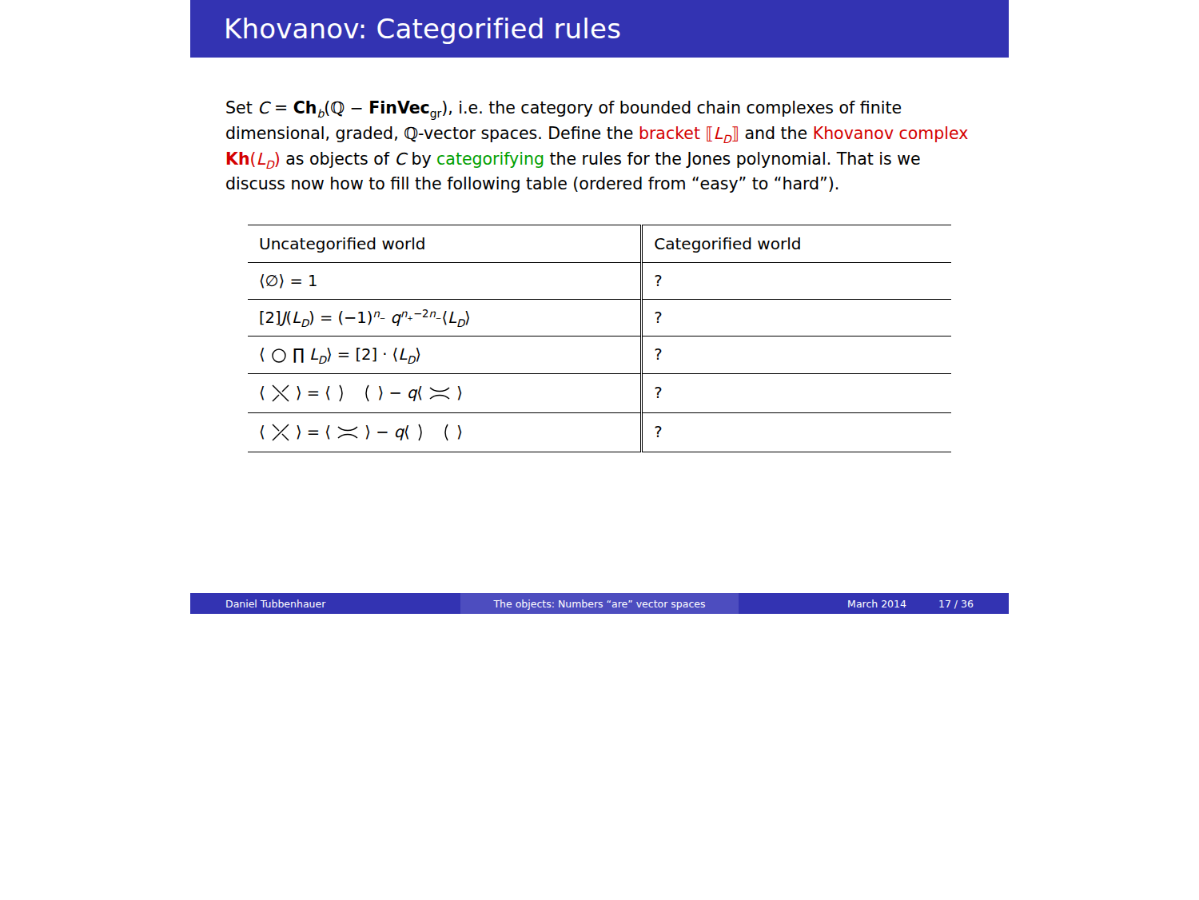Khovanov: Categorified rules
Set C = Chb(ℚ − FinVecgr), i.e. the category of bounded chain complexes of finite dimensional, graded, ℚ-vector spaces. Define the bracket ⟦LD⟧ and the Khovanov complex Kh(LD) as objects of C by categorifying the rules for the Jones polynomial. That is we discuss now how to fill the following table (ordered from “easy” to “hard”).
| Uncategorified world | Categorified world |
| --- | --- |
| ⟨∅⟩ = 1 | ? |
| [2] J ( L D ) = (−1) n − q n + −2 n − ⟨ L D ⟩ | ? |
| ⟨ ∏ L D ⟩ = [2] · ⟨ L D ⟩ | ? |
| ⟨ ⟩ = ⟨ ⟩ − q ⟨ ⟩ | ? |
| ⟨ ⟩ = ⟨ ⟩ − q ⟨ ⟩ | ? |
Daniel Tubbenhauer
The objects: Numbers “are” vector spaces
March 201417 / 36